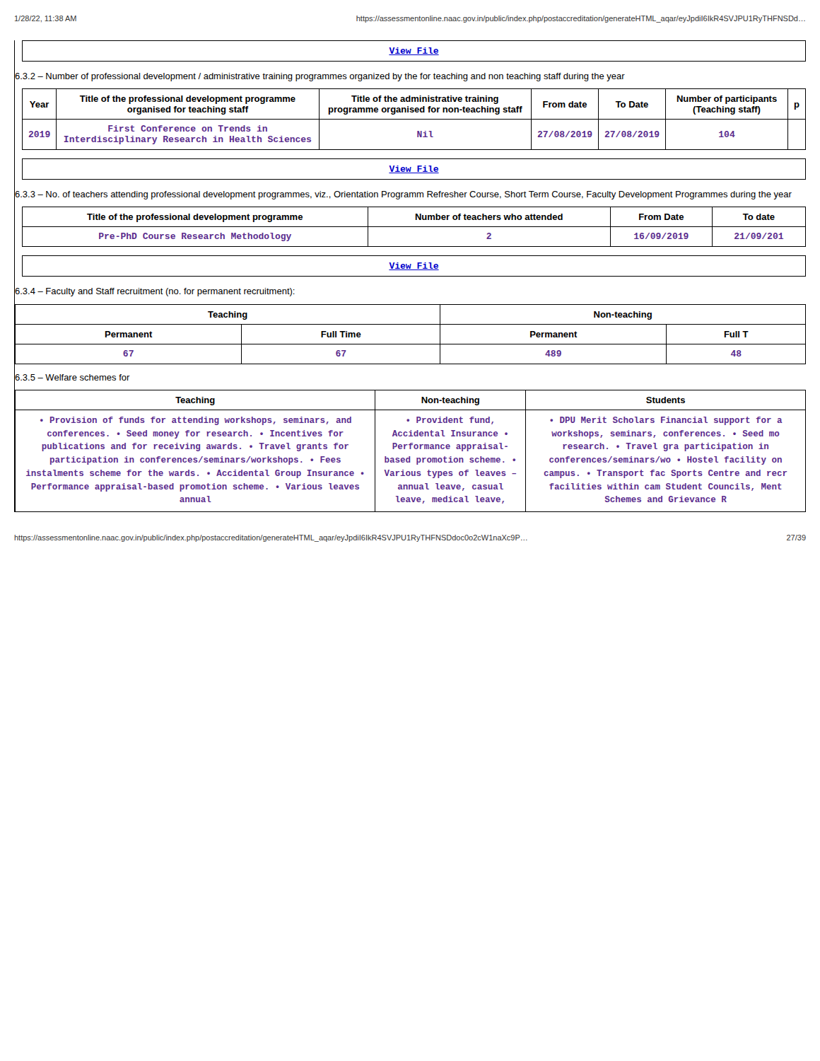1/28/22, 11:38 AM https://assessmentonline.naac.gov.in/public/index.php/postaccreditation/generateHTML_aqar/eyJpdiI6IkR4SVJPU1RyTHFNSDd…
View File
6.3.2 – Number of professional development / administrative training programmes organized by the for teaching and non teaching staff during the year
| Year | Title of the professional development programme organised for teaching staff | Title of the administrative training programme organised for non-teaching staff | From date | To Date | Number of participants (Teaching staff) | p |
| --- | --- | --- | --- | --- | --- | --- |
| 2019 | First Conference on Trends in Interdisciplinary Research in Health Sciences | Nil | 27/08/2019 | 27/08/2019 | 104 | |
View File
6.3.3 – No. of teachers attending professional development programmes, viz., Orientation Programm Refresher Course, Short Term Course, Faculty Development Programmes during the year
| Title of the professional development programme | Number of teachers who attended | From Date | To date |
| --- | --- | --- | --- |
| Pre-PhD Course Research Methodology | 2 | 16/09/2019 | 21/09/201 |
View File
6.3.4 – Faculty and Staff recruitment (no. for permanent recruitment):
| Teaching | Non-teaching |
| --- | --- |
| Permanent | Full Time | Permanent | Full T |
| 67 | 67 | 489 | 48 |
6.3.5 – Welfare schemes for
| Teaching | Non-teaching | Students |
| --- | --- | --- |
| • Provision of funds for attending workshops, seminars, and conferences. • Seed money for research. • Incentives for publications and for receiving awards. • Travel grants for participation in conferences/seminars/workshops. • Fees instalments scheme for the wards. • Accidental Group Insurance • Performance appraisal-based promotion scheme. • Various leaves annual | • Provident fund, Accidental Insurance • Performance appraisal-based promotion scheme. • Various types of leaves – annual leave, casual leave, medical leave, | • DPU Merit Scholars Financial support for a workshops, seminars, conferences. • Seed mo research. • Travel gra participation in conferences/seminars/wo • Hostel facility on campus. • Transport fac Sports Centre and recr facilities within cam Student Councils, Ment Schemes and Grievance R |
https://assessmentonline.naac.gov.in/public/index.php/postaccreditation/generateHTML_aqar/eyJpdiI6IkR4SVJPU1RyTHFNSDdoc0o2cW1naXc9P… 27/39